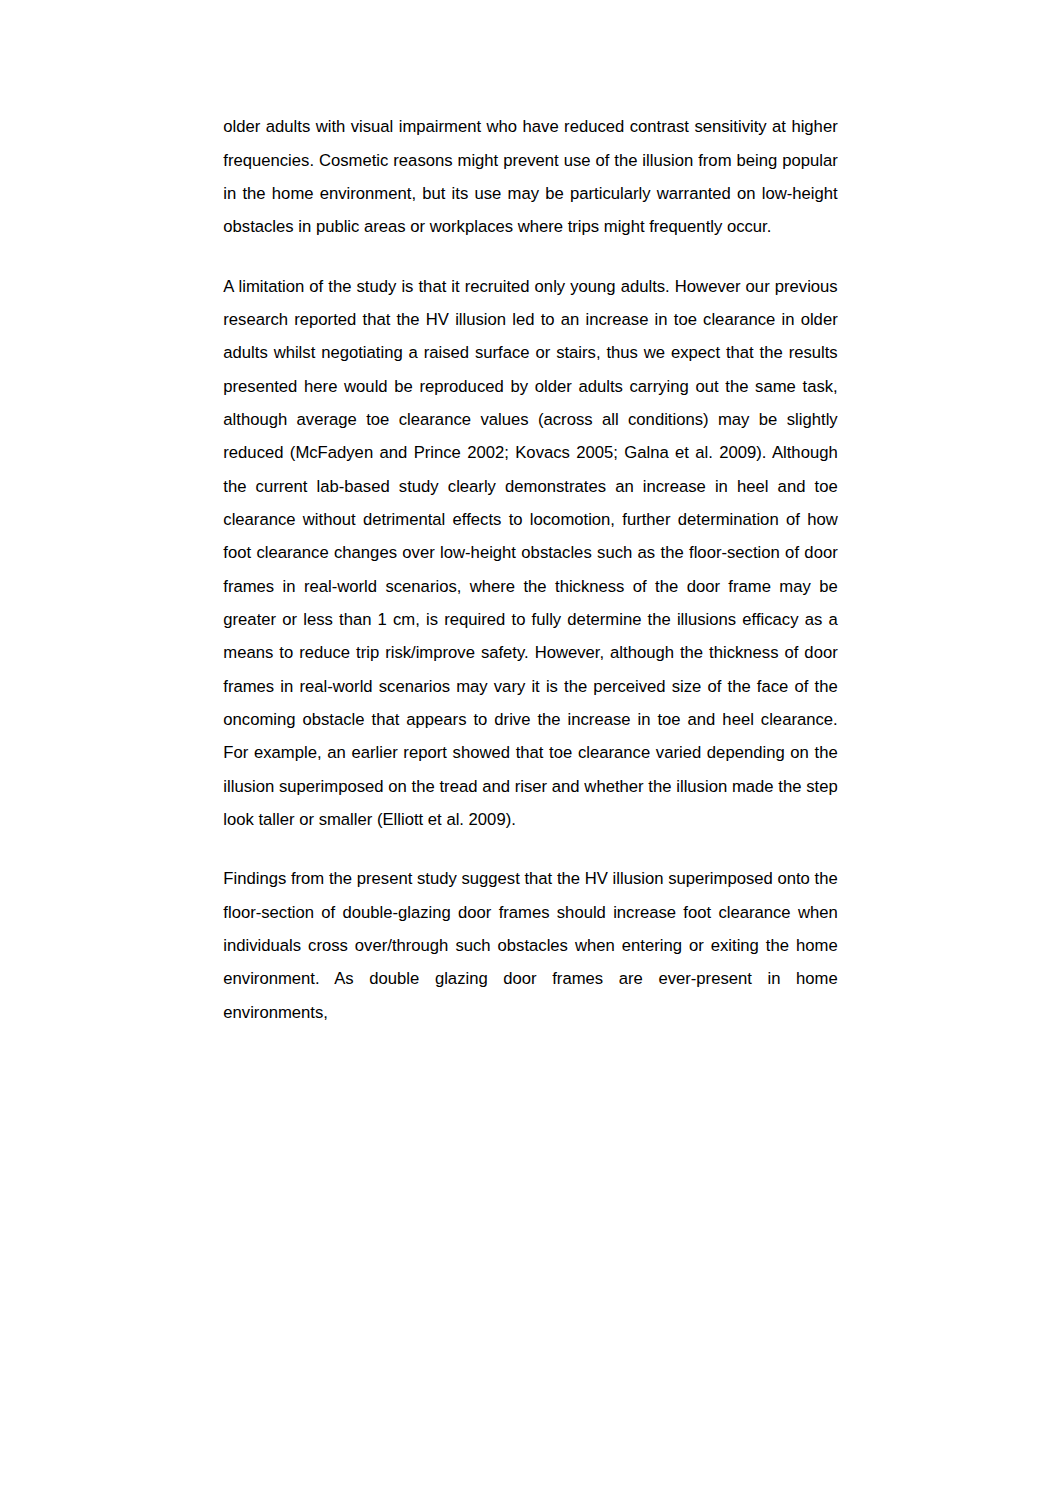older adults with visual impairment who have reduced contrast sensitivity at higher frequencies. Cosmetic reasons might prevent use of the illusion from being popular in the home environment, but its use may be particularly warranted on low-height obstacles in public areas or workplaces where trips might frequently occur.
A limitation of the study is that it recruited only young adults. However our previous research reported that the HV illusion led to an increase in toe clearance in older adults whilst negotiating a raised surface or stairs, thus we expect that the results presented here would be reproduced by older adults carrying out the same task, although average toe clearance values (across all conditions) may be slightly reduced (McFadyen and Prince 2002; Kovacs 2005; Galna et al. 2009). Although the current lab-based study clearly demonstrates an increase in heel and toe clearance without detrimental effects to locomotion, further determination of how foot clearance changes over low-height obstacles such as the floor-section of door frames in real-world scenarios, where the thickness of the door frame may be greater or less than 1 cm, is required to fully determine the illusions efficacy as a means to reduce trip risk/improve safety. However, although the thickness of door frames in real-world scenarios may vary it is the perceived size of the face of the oncoming obstacle that appears to drive the increase in toe and heel clearance. For example, an earlier report showed that toe clearance varied depending on the illusion superimposed on the tread and riser and whether the illusion made the step look taller or smaller (Elliott et al. 2009).
Findings from the present study suggest that the HV illusion superimposed onto the floor-section of double-glazing door frames should increase foot clearance when individuals cross over/through such obstacles when entering or exiting the home environment. As double glazing door frames are ever-present in home environments,